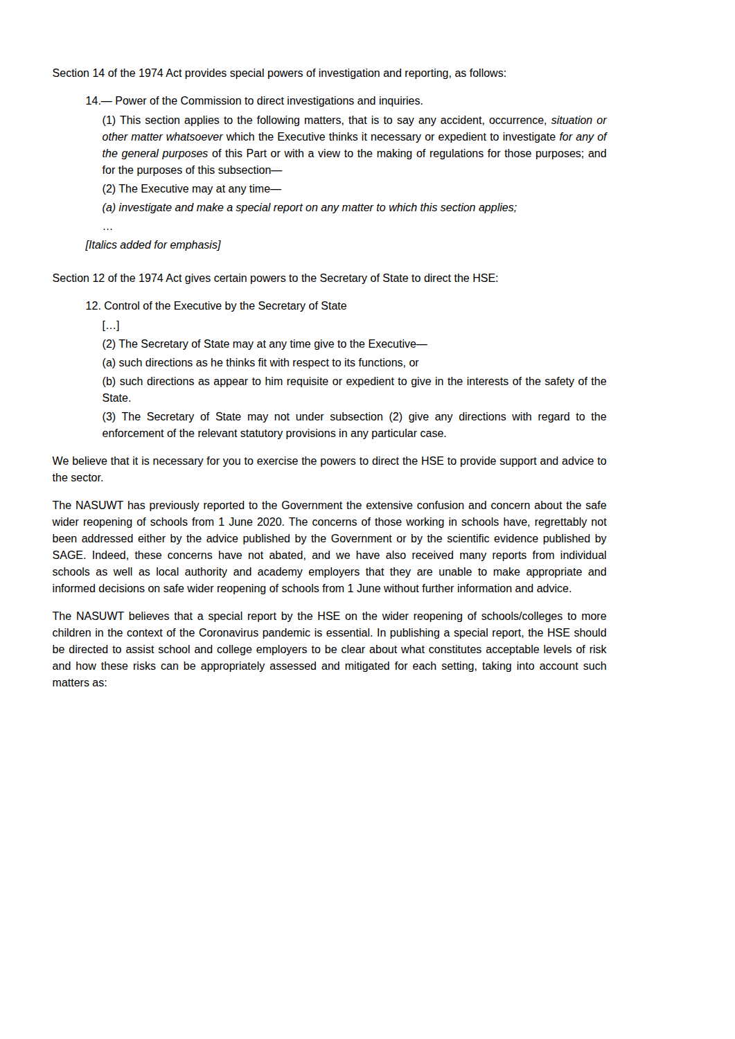Section 14 of the 1974 Act provides special powers of investigation and reporting, as follows:
14.— Power of the Commission to direct investigations and inquiries.
(1) This section applies to the following matters, that is to say any accident, occurrence, situation or other matter whatsoever which the Executive thinks it necessary or expedient to investigate for any of the general purposes of this Part or with a view to the making of regulations for those purposes; and for the purposes of this subsection—
(2) The Executive may at any time—
(a) investigate and make a special report on any matter to which this section applies;
…
[Italics added for emphasis]
Section 12 of the 1974 Act gives certain powers to the Secretary of State to direct the HSE:
12. Control of the Executive by the Secretary of State
[…]
(2) The Secretary of State may at any time give to the Executive—
(a) such directions as he thinks fit with respect to its functions, or
(b) such directions as appear to him requisite or expedient to give in the interests of the safety of the State.
(3) The Secretary of State may not under subsection (2) give any directions with regard to the enforcement of the relevant statutory provisions in any particular case.
We believe that it is necessary for you to exercise the powers to direct the HSE to provide support and advice to the sector.
The NASUWT has previously reported to the Government the extensive confusion and concern about the safe wider reopening of schools from 1 June 2020. The concerns of those working in schools have, regrettably not been addressed either by the advice published by the Government or by the scientific evidence published by SAGE. Indeed, these concerns have not abated, and we have also received many reports from individual schools as well as local authority and academy employers that they are unable to make appropriate and informed decisions on safe wider reopening of schools from 1 June without further information and advice.
The NASUWT believes that a special report by the HSE on the wider reopening of schools/colleges to more children in the context of the Coronavirus pandemic is essential. In publishing a special report, the HSE should be directed to assist school and college employers to be clear about what constitutes acceptable levels of risk and how these risks can be appropriately assessed and mitigated for each setting, taking into account such matters as: